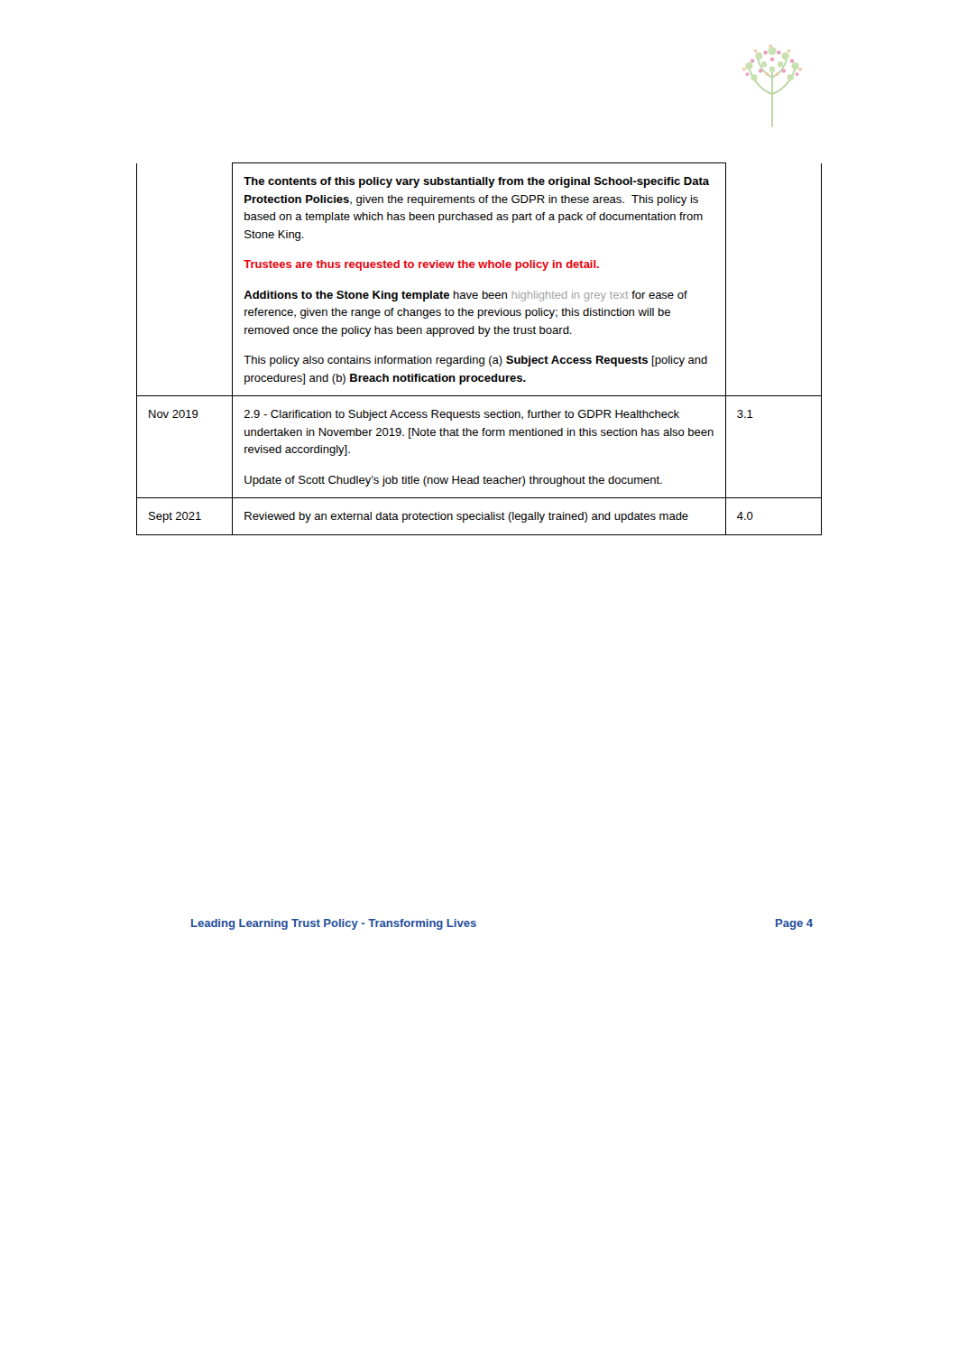| | The contents of this policy vary substantially from the original School-specific Data Protection Policies , given the requirements of the GDPR in these areas. This policy is based on a template which has been purchased as part of a pack of documentation from Stone King. Trustees are thus requested to review the whole policy in detail. Additions to the Stone King template have been highlighted in grey text for ease of reference, given the range of changes to the previous policy; this distinction will be removed once the policy has been approved by the trust board. This policy also contains information regarding (a) Subject Access Requests [policy and procedures] and (b) Breach notification procedures. | |
| Nov 2019 | 2.9 - Clarification to Subject Access Requests section, further to GDPR Healthcheck undertaken in November 2019. [Note that the form mentioned in this section has also been revised accordingly]. Update of Scott Chudley’s job title (now Head teacher) throughout the document. | 3.1 |
| Sept 2021 | Reviewed by an external data protection specialist (legally trained) and updates made | 4.0 |
Leading Learning Trust Policy - Transforming Lives
Page 4